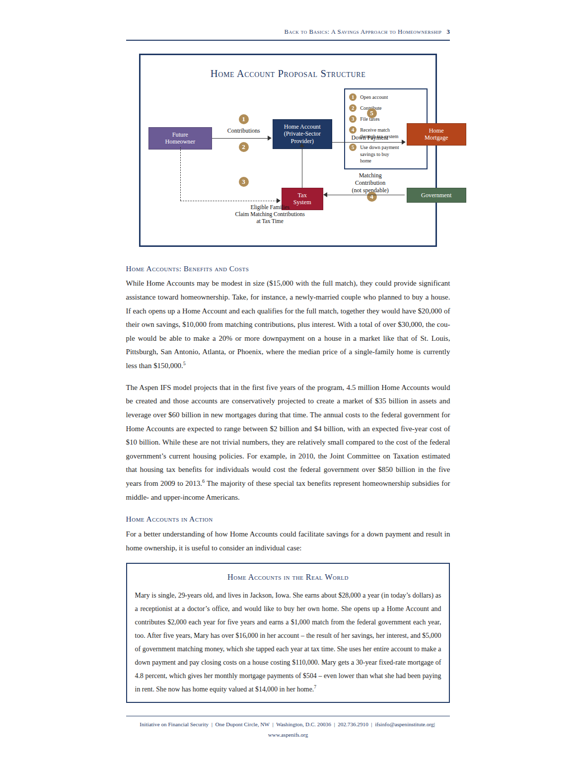Back to Basics: A Savings Approach to Homeownership 3
Home Account Proposal Structure
1
Open account
2
Contribute
3
File taxes
4
Receive match
through tax system
5
Use down payment
savings to buy
home
Future
Homeowner
Home Account
(Private-Sector
Provider)
Home
Mortgage
Tax
System
Government
Contributions
Down Payment
Matching
Contribution
(not spendable)
Eligible Families
Claim Matching Contributions
at Tax Time
1
2
3
4
5
Home Accounts: Benefits and Costs
While Home Accounts may be modest in size ($15,000 with the full match), they could provide significant assistance toward homeownership. Take, for instance, a newly-married couple who planned to buy a house. If each opens up a Home Account and each qualifies for the full match, together they would have $20,000 of their own savings, $10,000 from matching contributions, plus interest. With a total of over $30,000, the couple would be able to make a 20% or more downpayment on a house in a market like that of St. Louis, Pittsburgh, San Antonio, Atlanta, or Phoenix, where the median price of a single-family home is currently less than $150,000.5
The Aspen IFS model projects that in the first five years of the program, 4.5 million Home Accounts would be created and those accounts are conservatively projected to create a market of $35 billion in assets and leverage over $60 billion in new mortgages during that time. The annual costs to the federal government for Home Accounts are expected to range between $2 billion and $4 billion, with an expected five-year cost of $10 billion. While these are not trivial numbers, they are relatively small compared to the cost of the federal government’s current housing policies. For example, in 2010, the Joint Committee on Taxation estimated that housing tax benefits for individuals would cost the federal government over $850 billion in the five years from 2009 to 2013.6 The majority of these special tax benefits represent homeownership subsidies for middle- and upper-income Americans.
Home Accounts in Action
For a better understanding of how Home Accounts could facilitate savings for a down payment and result in home ownership, it is useful to consider an individual case:
Home Accounts in the Real World
Mary is single, 29-years old, and lives in Jackson, Iowa. She earns about $28,000 a year (in today’s dollars) as a receptionist at a doctor’s office, and would like to buy her own home. She opens up a Home Account and contributes $2,000 each year for five years and earns a $1,000 match from the federal government each year, too. After five years, Mary has over $16,000 in her account – the result of her savings, her interest, and $5,000 of government matching money, which she tapped each year at tax time. She uses her entire account to make a down payment and pay closing costs on a house costing $110,000. Mary gets a 30-year fixed-rate mortgage of 4.8 percent, which gives her monthly mortgage payments of $504 – even lower than what she had been paying in rent. She now has home equity valued at $14,000 in her home.7
Initiative on Financial Security | One Dupont Circle, NW | Washington, D.C. 20036 | 202.736.2910 | ifsinfo@aspeninstitute.org| www.aspenifs.org